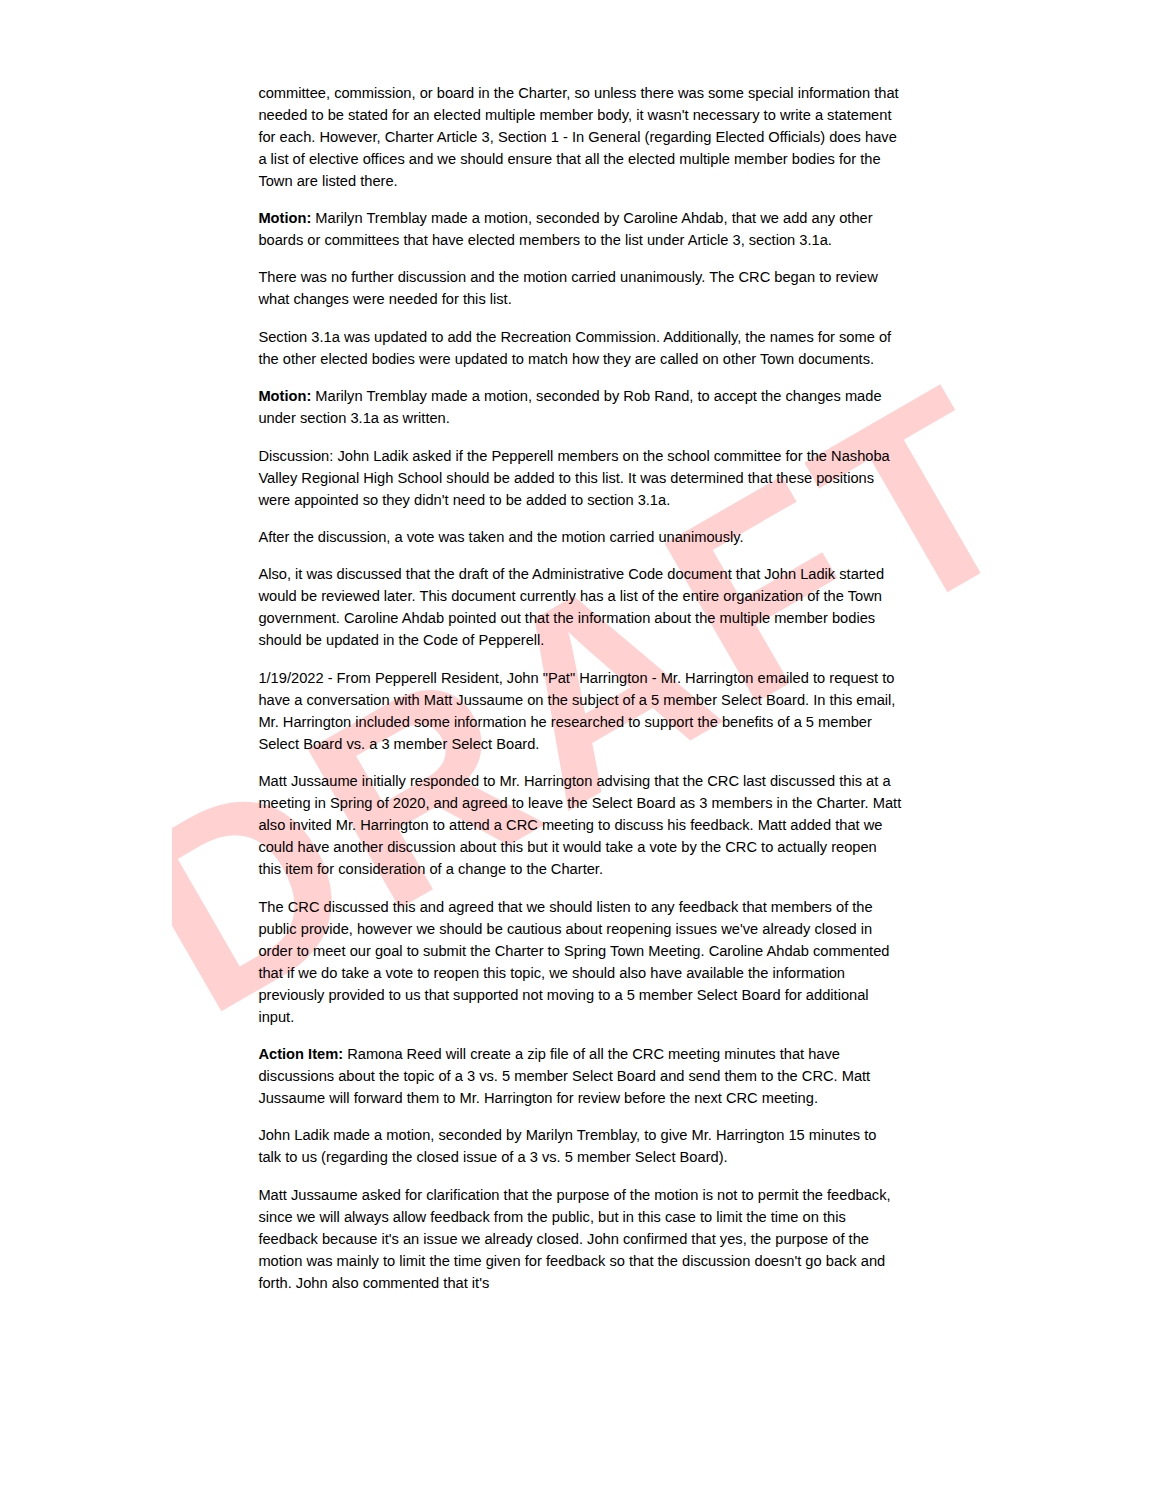DRAFT
committee, commission, or board in the Charter, so unless there was some special information that needed to be stated for an elected multiple member body, it wasn't necessary to write a statement for each. However, Charter Article 3, Section 1 - In General (regarding Elected Officials) does have a list of elective offices and we should ensure that all the elected multiple member bodies for the Town are listed there.
Motion: Marilyn Tremblay made a motion, seconded by Caroline Ahdab, that we add any other boards or committees that have elected members to the list under Article 3, section 3.1a.
There was no further discussion and the motion carried unanimously. The CRC began to review what changes were needed for this list.
Section 3.1a was updated to add the Recreation Commission. Additionally, the names for some of the other elected bodies were updated to match how they are called on other Town documents.
Motion: Marilyn Tremblay made a motion, seconded by Rob Rand, to accept the changes made under section 3.1a as written.
Discussion: John Ladik asked if the Pepperell members on the school committee for the Nashoba Valley Regional High School should be added to this list. It was determined that these positions were appointed so they didn't need to be added to section 3.1a.
After the discussion, a vote was taken and the motion carried unanimously.
Also, it was discussed that the draft of the Administrative Code document that John Ladik started would be reviewed later. This document currently has a list of the entire organization of the Town government. Caroline Ahdab pointed out that the information about the multiple member bodies should be updated in the Code of Pepperell.
1/19/2022 - From Pepperell Resident, John "Pat" Harrington - Mr. Harrington emailed to request to have a conversation with Matt Jussaume on the subject of a 5 member Select Board. In this email, Mr. Harrington included some information he researched to support the benefits of a 5 member Select Board vs. a 3 member Select Board.
Matt Jussaume initially responded to Mr. Harrington advising that the CRC last discussed this at a meeting in Spring of 2020, and agreed to leave the Select Board as 3 members in the Charter. Matt also invited Mr. Harrington to attend a CRC meeting to discuss his feedback. Matt added that we could have another discussion about this but it would take a vote by the CRC to actually reopen this item for consideration of a change to the Charter.
The CRC discussed this and agreed that we should listen to any feedback that members of the public provide, however we should be cautious about reopening issues we've already closed in order to meet our goal to submit the Charter to Spring Town Meeting. Caroline Ahdab commented that if we do take a vote to reopen this topic, we should also have available the information previously provided to us that supported not moving to a 5 member Select Board for additional input.
Action Item: Ramona Reed will create a zip file of all the CRC meeting minutes that have discussions about the topic of a 3 vs. 5 member Select Board and send them to the CRC. Matt Jussaume will forward them to Mr. Harrington for review before the next CRC meeting.
John Ladik made a motion, seconded by Marilyn Tremblay, to give Mr. Harrington 15 minutes to talk to us (regarding the closed issue of a 3 vs. 5 member Select Board).
Matt Jussaume asked for clarification that the purpose of the motion is not to permit the feedback, since we will always allow feedback from the public, but in this case to limit the time on this feedback because it's an issue we already closed. John confirmed that yes, the purpose of the motion was mainly to limit the time given for feedback so that the discussion doesn't go back and forth. John also commented that it's